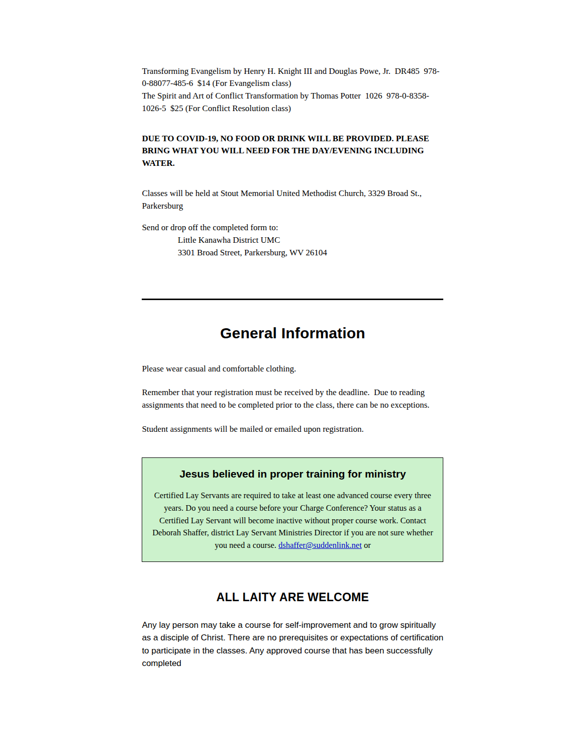Transforming Evangelism by Henry H. Knight III and Douglas Powe, Jr. DR485 978-0-88077-485-6 $14 (For Evangelism class)
The Spirit and Art of Conflict Transformation by Thomas Potter 1026 978-0-8358-1026-5 $25 (For Conflict Resolution class)
DUE TO COVID-19, NO FOOD OR DRINK WILL BE PROVIDED. PLEASE BRING WHAT YOU WILL NEED FOR THE DAY/EVENING INCLUDING WATER.
Classes will be held at Stout Memorial United Methodist Church, 3329 Broad St., Parkersburg
Send or drop off the completed form to:
Little Kanawha District UMC
3301 Broad Street, Parkersburg, WV 26104
General Information
Please wear casual and comfortable clothing.
Remember that your registration must be received by the deadline. Due to reading assignments that need to be completed prior to the class, there can be no exceptions.
Student assignments will be mailed or emailed upon registration.
Jesus believed in proper training for ministry
Certified Lay Servants are required to take at least one advanced course every three years. Do you need a course before your Charge Conference? Your status as a Certified Lay Servant will become inactive without proper course work. Contact Deborah Shaffer, district Lay Servant Ministries Director if you are not sure whether you need a course. dshaffer@suddenlink.net or
ALL LAITY ARE WELCOME
Any lay person may take a course for self-improvement and to grow spiritually as a disciple of Christ. There are no prerequisites or expectations of certification to participate in the classes. Any approved course that has been successfully completed